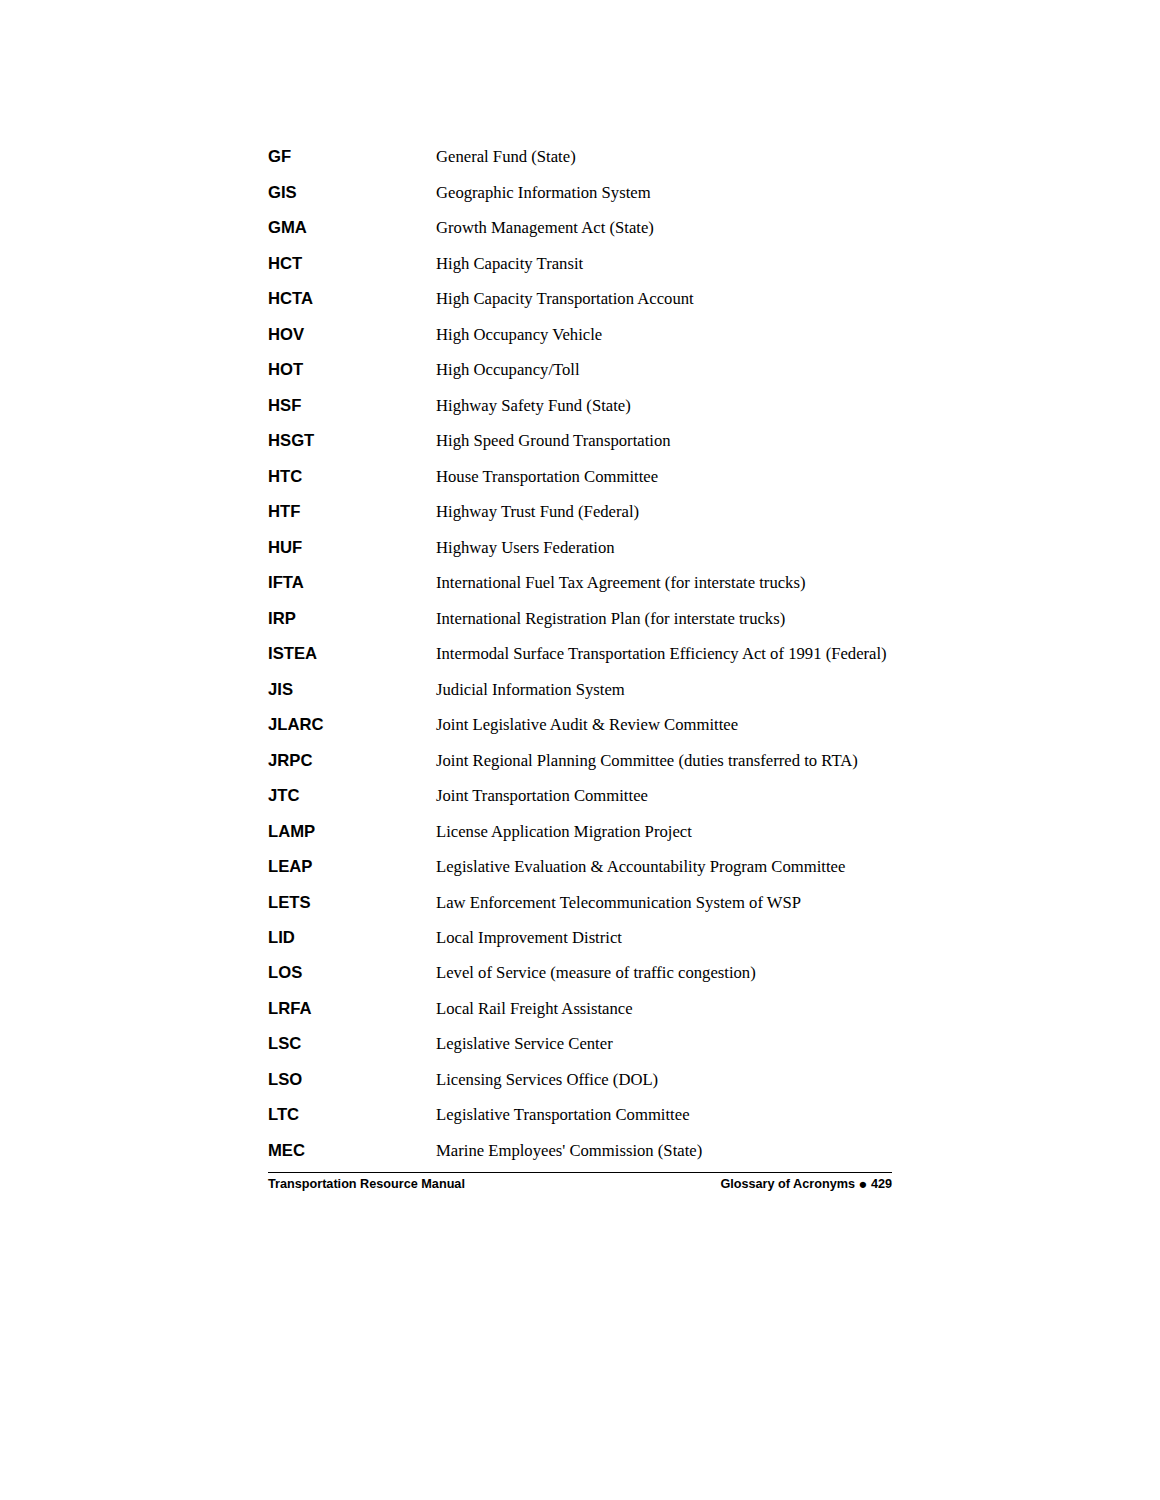| GF | General Fund (State) |
| GIS | Geographic Information System |
| GMA | Growth Management Act (State) |
| HCT | High Capacity Transit |
| HCTA | High Capacity Transportation Account |
| HOV | High Occupancy Vehicle |
| HOT | High Occupancy/Toll |
| HSF | Highway Safety Fund (State) |
| HSGT | High Speed Ground Transportation |
| HTC | House Transportation Committee |
| HTF | Highway Trust Fund (Federal) |
| HUF | Highway Users Federation |
| IFTA | International Fuel Tax Agreement (for interstate trucks) |
| IRP | International Registration Plan (for interstate trucks) |
| ISTEA | Intermodal Surface Transportation Efficiency Act of 1991 (Federal) |
| JIS | Judicial Information System |
| JLARC | Joint Legislative Audit & Review Committee |
| JRPC | Joint Regional Planning Committee (duties transferred to RTA) |
| JTC | Joint Transportation Committee |
| LAMP | License Application Migration Project |
| LEAP | Legislative Evaluation & Accountability Program Committee |
| LETS | Law Enforcement Telecommunication System of WSP |
| LID | Local Improvement District |
| LOS | Level of Service (measure of traffic congestion) |
| LRFA | Local Rail Freight Assistance |
| LSC | Legislative Service Center |
| LSO | Licensing Services Office (DOL) |
| LTC | Legislative Transportation Committee |
| MEC | Marine Employees' Commission (State) |
Transportation Resource Manual
Glossary of Acronyms ● 429